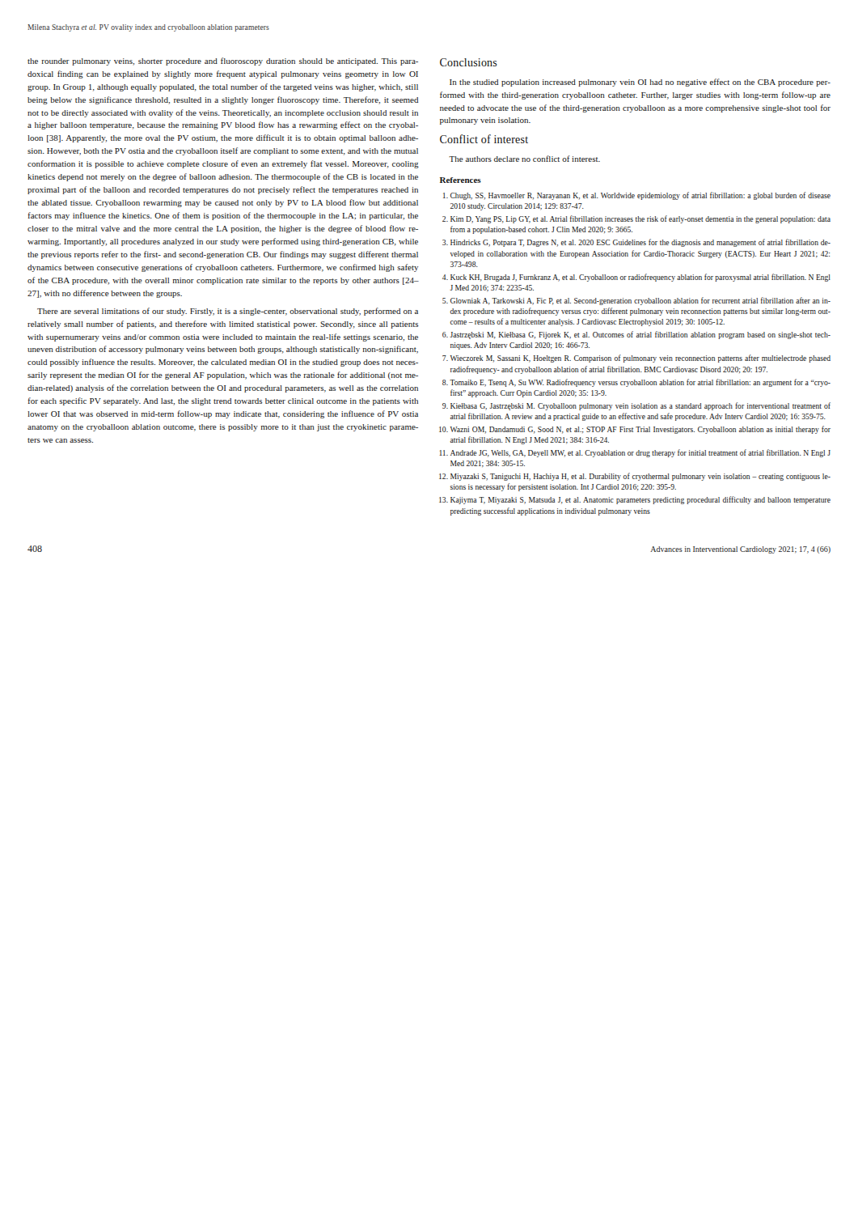Milena Stachyra et al. PV ovality index and cryoballoon ablation parameters
the rounder pulmonary veins, shorter procedure and fluoroscopy duration should be anticipated. This paradoxical finding can be explained by slightly more frequent atypical pulmonary veins geometry in low OI group. In Group 1, although equally populated, the total number of the targeted veins was higher, which, still being below the significance threshold, resulted in a slightly longer fluoroscopy time. Therefore, it seemed not to be directly associated with ovality of the veins. Theoretically, an incomplete occlusion should result in a higher balloon temperature, because the remaining PV blood flow has a rewarming effect on the cryoballoon [38]. Apparently, the more oval the PV ostium, the more difficult it is to obtain optimal balloon adhesion. However, both the PV ostia and the cryoballoon itself are compliant to some extent, and with the mutual conformation it is possible to achieve complete closure of even an extremely flat vessel. Moreover, cooling kinetics depend not merely on the degree of balloon adhesion. The thermocouple of the CB is located in the proximal part of the balloon and recorded temperatures do not precisely reflect the temperatures reached in the ablated tissue. Cryoballoon rewarming may be caused not only by PV to LA blood flow but additional factors may influence the kinetics. One of them is position of the thermocouple in the LA; in particular, the closer to the mitral valve and the more central the LA position, the higher is the degree of blood flow rewarming. Importantly, all procedures analyzed in our study were performed using third-generation CB, while the previous reports refer to the first- and second-generation CB. Our findings may suggest different thermal dynamics between consecutive generations of cryoballoon catheters. Furthermore, we confirmed high safety of the CBA procedure, with the overall minor complication rate similar to the reports by other authors [24–27], with no difference between the groups.
There are several limitations of our study. Firstly, it is a single-center, observational study, performed on a relatively small number of patients, and therefore with limited statistical power. Secondly, since all patients with supernumerary veins and/or common ostia were included to maintain the real-life settings scenario, the uneven distribution of accessory pulmonary veins between both groups, although statistically non-significant, could possibly influence the results. Moreover, the calculated median OI in the studied group does not necessarily represent the median OI for the general AF population, which was the rationale for additional (not median-related) analysis of the correlation between the OI and procedural parameters, as well as the correlation for each specific PV separately. And last, the slight trend towards better clinical outcome in the patients with lower OI that was observed in mid-term follow-up may indicate that, considering the influence of PV ostia anatomy on the cryoballoon ablation outcome, there is possibly more to it than just the cryokinetic parameters we can assess.
Conclusions
In the studied population increased pulmonary vein OI had no negative effect on the CBA procedure performed with the third-generation cryoballoon catheter. Further, larger studies with long-term follow-up are needed to advocate the use of the third-generation cryoballoon as a more comprehensive single-shot tool for pulmonary vein isolation.
Conflict of interest
The authors declare no conflict of interest.
References
Chugh, SS, Havmoeller R, Narayanan K, et al. Worldwide epidemiology of atrial fibrillation: a global burden of disease 2010 study. Circulation 2014; 129: 837-47.
Kim D, Yang PS, Lip GY, et al. Atrial fibrillation increases the risk of early-onset dementia in the general population: data from a population-based cohort. J Clin Med 2020; 9: 3665.
Hindricks G, Potpara T, Dagres N, et al. 2020 ESC Guidelines for the diagnosis and management of atrial fibrillation developed in collaboration with the European Association for Cardio-Thoracic Surgery (EACTS). Eur Heart J 2021; 42: 373-498.
Kuck KH, Brugada J, Furnkranz A, et al. Cryoballoon or radiofrequency ablation for paroxysmal atrial fibrillation. N Engl J Med 2016; 374: 2235-45.
Glowniak A, Tarkowski A, Fic P, et al. Second-generation cryoballoon ablation for recurrent atrial fibrillation after an index procedure with radiofrequency versus cryo: different pulmonary vein reconnection patterns but similar long-term outcome – results of a multicenter analysis. J Cardiovasc Electrophysiol 2019; 30: 1005-12.
Jastrzębski M, Kiełbasa G, Fijorek K, et al. Outcomes of atrial fibrillation ablation program based on single-shot techniques. Adv Interv Cardiol 2020; 16: 466-73.
Wieczorek M, Sassani K, Hoeltgen R. Comparison of pulmonary vein reconnection patterns after multielectrode phased radiofrequency- and cryoballoon ablation of atrial fibrillation. BMC Cardiovasc Disord 2020; 20: 197.
Tomaiko E, Tsenq A, Su WW. Radiofrequency versus cryoballoon ablation for atrial fibrillation: an argument for a “cryo-first” approach. Curr Opin Cardiol 2020; 35: 13-9.
Kiełbasa G, Jastrzębski M. Cryoballoon pulmonary vein isolation as a standard approach for interventional treatment of atrial fibrillation. A review and a practical guide to an effective and safe procedure. Adv Interv Cardiol 2020; 16: 359-75.
Wazni OM, Dandamudi G, Sood N, et al.; STOP AF First Trial Investigators. Cryoballoon ablation as initial therapy for atrial fibrillation. N Engl J Med 2021; 384: 316-24.
Andrade JG, Wells, GA, Deyell MW, et al. Cryoablation or drug therapy for initial treatment of atrial fibrillation. N Engl J Med 2021; 384: 305-15.
Miyazaki S, Taniguchi H, Hachiya H, et al. Durability of cryothermal pulmonary vein isolation – creating contiguous lesions is necessary for persistent isolation. Int J Cardiol 2016; 220: 395-9.
Kajiyma T, Miyazaki S, Matsuda J, et al. Anatomic parameters predicting procedural difficulty and balloon temperature predicting successful applications in individual pulmonary veins
408
Advances in Interventional Cardiology 2021; 17, 4 (66)